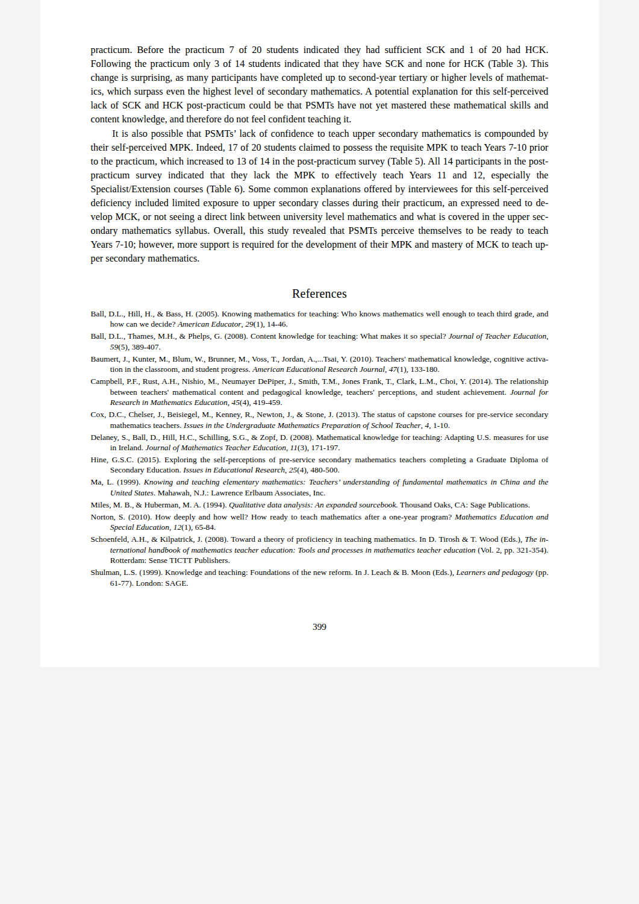practicum. Before the practicum 7 of 20 students indicated they had sufficient SCK and 1 of 20 had HCK. Following the practicum only 3 of 14 students indicated that they have SCK and none for HCK (Table 3). This change is surprising, as many participants have completed up to second-year tertiary or higher levels of mathematics, which surpass even the highest level of secondary mathematics. A potential explanation for this self-perceived lack of SCK and HCK post-practicum could be that PSMTs have not yet mastered these mathematical skills and content knowledge, and therefore do not feel confident teaching it.
It is also possible that PSMTs’ lack of confidence to teach upper secondary mathematics is compounded by their self-perceived MPK. Indeed, 17 of 20 students claimed to possess the requisite MPK to teach Years 7-10 prior to the practicum, which increased to 13 of 14 in the post-practicum survey (Table 5). All 14 participants in the post-practicum survey indicated that they lack the MPK to effectively teach Years 11 and 12, especially the Specialist/Extension courses (Table 6). Some common explanations offered by interviewees for this self-perceived deficiency included limited exposure to upper secondary classes during their practicum, an expressed need to develop MCK, or not seeing a direct link between university level mathematics and what is covered in the upper secondary mathematics syllabus. Overall, this study revealed that PSMTs perceive themselves to be ready to teach Years 7-10; however, more support is required for the development of their MPK and mastery of MCK to teach upper secondary mathematics.
References
Ball, D.L., Hill, H., & Bass, H. (2005). Knowing mathematics for teaching: Who knows mathematics well enough to teach third grade, and how can we decide? American Educator, 29(1), 14-46.
Ball, D.L., Thames, M.H., & Phelps, G. (2008). Content knowledge for teaching: What makes it so special? Journal of Teacher Education, 59(5), 389-407.
Baumert, J., Kunter, M., Blum, W., Brunner, M., Voss, T., Jordan, A.,...Tsai, Y. (2010). Teachers' mathematical knowledge, cognitive activation in the classroom, and student progress. American Educational Research Journal, 47(1), 133-180.
Campbell, P.F., Rust, A.H., Nishio, M., Neumayer DePiper, J., Smith, T.M., Jones Frank, T., Clark, L.M., Choi, Y. (2014). The relationship between teachers' mathematical content and pedagogical knowledge, teachers' perceptions, and student achievement. Journal for Research in Mathematics Education, 45(4), 419-459.
Cox, D.C., Chelser, J., Beisiegel, M., Kenney, R., Newton, J., & Stone, J. (2013). The status of capstone courses for pre-service secondary mathematics teachers. Issues in the Undergraduate Mathematics Preparation of School Teacher, 4, 1-10.
Delaney, S., Ball, D., Hill, H.C., Schilling, S.G., & Zopf, D. (2008). Mathematical knowledge for teaching: Adapting U.S. measures for use in Ireland. Journal of Mathematics Teacher Education, 11(3), 171-197.
Hine, G.S.C. (2015). Exploring the self-perceptions of pre-service secondary mathematics teachers completing a Graduate Diploma of Secondary Education. Issues in Educational Research, 25(4), 480-500.
Ma, L. (1999). Knowing and teaching elementary mathematics: Teachers’ understanding of fundamental mathematics in China and the United States. Mahawah, N.J.: Lawrence Erlbaum Associates, Inc.
Miles, M. B., & Huberman, M. A. (1994). Qualitative data analysis: An expanded sourcebook. Thousand Oaks, CA: Sage Publications.
Norton, S. (2010). How deeply and how well? How ready to teach mathematics after a one-year program? Mathematics Education and Special Education, 12(1), 65-84.
Schoenfeld, A.H., & Kilpatrick, J. (2008). Toward a theory of proficiency in teaching mathematics. In D. Tirosh & T. Wood (Eds.), The international handbook of mathematics teacher education: Tools and processes in mathematics teacher education (Vol. 2, pp. 321-354). Rotterdam: Sense TICTT Publishers.
Shulman, L.S. (1999). Knowledge and teaching: Foundations of the new reform. In J. Leach & B. Moon (Eds.), Learners and pedagogy (pp. 61-77). London: SAGE.
399